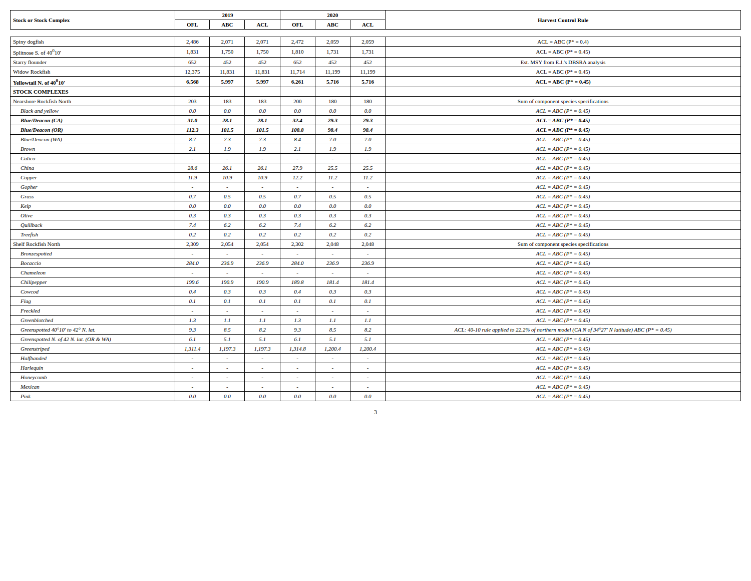| Stock or Stock Complex | 2019 | 2020 | Harvest Control Rule |
| --- | --- | --- | --- |
| OFL | ABC | ACL | OFL | ABC | ACL |
| Spiny dogfish | 2,486 | 2,071 | 2,071 | 2,472 | 2,059 | 2,059 | ACL = ABC (P* = 0.4) |
| Splitnose S. of 40 0 10' | 1,831 | 1,750 | 1,750 | 1,810 | 1,731 | 1,731 | ACL = ABC (P* = 0.45) |
| Starry flounder | 652 | 452 | 452 | 652 | 452 | 452 | Est. MSY from E.J.'s DBSRA analysis |
| Widow Rockfish | 12,375 | 11,831 | 11,831 | 11,714 | 11,199 | 11,199 | ACL = ABC (P* = 0.45) |
| Yellowtail N. of 40 0 10' | 6,568 | 5,997 | 5,997 | 6,261 | 5,716 | 5,716 | ACL = ABC (P* = 0.45) |
| STOCK COMPLEXES | | | | | | | |
| Nearshore Rockfish North | 203 | 183 | 183 | 200 | 180 | 180 | Sum of component species specifications |
| Black and yellow | 0.0 | 0.0 | 0.0 | 0.0 | 0.0 | 0.0 | ACL = ABC (P* = 0.45) |
| Blue/Deacon (CA) | 31.0 | 28.1 | 28.1 | 32.4 | 29.3 | 29.3 | ACL = ABC (P* = 0.45) |
| Blue/Deacon (OR) | 112.3 | 101.5 | 101.5 | 108.8 | 98.4 | 98.4 | ACL = ABC (P* = 0.45) |
| Blue/Deacon (WA) | 8.7 | 7.3 | 7.3 | 8.4 | 7.0 | 7.0 | ACL = ABC (P* = 0.45) |
| Brown | 2.1 | 1.9 | 1.9 | 2.1 | 1.9 | 1.9 | ACL = ABC (P* = 0.45) |
| Calico | - | - | - | - | - | - | ACL = ABC (P* = 0.45) |
| China | 28.6 | 26.1 | 26.1 | 27.9 | 25.5 | 25.5 | ACL = ABC (P* = 0.45) |
| Copper | 11.9 | 10.9 | 10.9 | 12.2 | 11.2 | 11.2 | ACL = ABC (P* = 0.45) |
| Gopher | - | - | - | - | - | - | ACL = ABC (P* = 0.45) |
| Grass | 0.7 | 0.5 | 0.5 | 0.7 | 0.5 | 0.5 | ACL = ABC (P* = 0.45) |
| Kelp | 0.0 | 0.0 | 0.0 | 0.0 | 0.0 | 0.0 | ACL = ABC (P* = 0.45) |
| Olive | 0.3 | 0.3 | 0.3 | 0.3 | 0.3 | 0.3 | ACL = ABC (P* = 0.45) |
| Quillback | 7.4 | 6.2 | 6.2 | 7.4 | 6.2 | 6.2 | ACL = ABC (P* = 0.45) |
| Treefish | 0.2 | 0.2 | 0.2 | 0.2 | 0.2 | 0.2 | ACL = ABC (P* = 0.45) |
| Shelf Rockfish North | 2,309 | 2,054 | 2,054 | 2,302 | 2,048 | 2,048 | Sum of component species specifications |
| Bronzespotted | - | - | - | - | - | - | ACL = ABC (P* = 0.45) |
| Bocaccio | 284.0 | 236.9 | 236.9 | 284.0 | 236.9 | 236.9 | ACL = ABC (P* = 0.45) |
| Chameleon | - | - | - | - | - | - | ACL = ABC (P* = 0.45) |
| Chilipepper | 199.6 | 190.9 | 190.9 | 189.8 | 181.4 | 181.4 | ACL = ABC (P* = 0.45) |
| Cowcod | 0.4 | 0.3 | 0.3 | 0.4 | 0.3 | 0.3 | ACL = ABC (P* = 0.45) |
| Flag | 0.1 | 0.1 | 0.1 | 0.1 | 0.1 | 0.1 | ACL = ABC (P* = 0.45) |
| Freckled | - | - | - | - | - | - | ACL = ABC (P* = 0.45) |
| Greenblotched | 1.3 | 1.1 | 1.1 | 1.3 | 1.1 | 1.1 | ACL = ABC (P* = 0.45) |
| Greenspotted 40°10' to 42° N. lat. | 9.3 | 8.5 | 8.2 | 9.3 | 8.5 | 8.2 | ACL: 40-10 rule applied to 22.2% of northern model (CA N of 34°27' N latitude) ABC (P* = 0.45) |
| Greenspotted N. of 42 N. lat. (OR & WA) | 6.1 | 5.1 | 5.1 | 6.1 | 5.1 | 5.1 | ACL = ABC (P* = 0.45) |
| Greenstriped | 1,311.4 | 1,197.3 | 1,197.3 | 1,314.8 | 1,200.4 | 1,200.4 | ACL = ABC (P* = 0.45) |
| Halfbanded | - | - | - | - | - | - | ACL = ABC (P* = 0.45) |
| Harlequin | - | - | - | - | - | - | ACL = ABC (P* = 0.45) |
| Honeycomb | - | - | - | - | - | - | ACL = ABC (P* = 0.45) |
| Mexican | - | - | - | - | - | - | ACL = ABC (P* = 0.45) |
| Pink | 0.0 | 0.0 | 0.0 | 0.0 | 0.0 | 0.0 | ACL = ABC (P* = 0.45) |
3